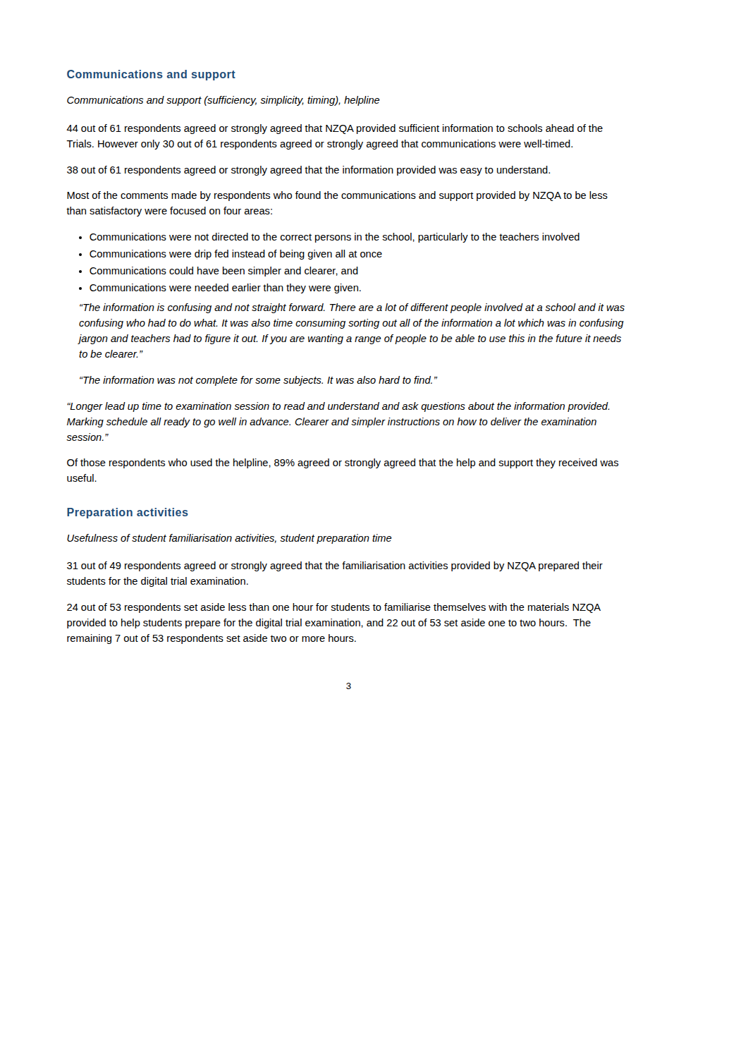Communications and support
Communications and support (sufficiency, simplicity, timing), helpline
44 out of 61 respondents agreed or strongly agreed that NZQA provided sufficient information to schools ahead of the Trials. However only 30 out of 61 respondents agreed or strongly agreed that communications were well-timed.
38 out of 61 respondents agreed or strongly agreed that the information provided was easy to understand.
Most of the comments made by respondents who found the communications and support provided by NZQA to be less than satisfactory were focused on four areas:
Communications were not directed to the correct persons in the school, particularly to the teachers involved
Communications were drip fed instead of being given all at once
Communications could have been simpler and clearer, and
Communications were needed earlier than they were given.
“The information is confusing and not straight forward. There are a lot of different people involved at a school and it was confusing who had to do what. It was also time consuming sorting out all of the information a lot which was in confusing jargon and teachers had to figure it out. If you are wanting a range of people to be able to use this in the future it needs to be clearer.”
“The information was not complete for some subjects. It was also hard to find.”
“Longer lead up time to examination session to read and understand and ask questions about the information provided. Marking schedule all ready to go well in advance. Clearer and simpler instructions on how to deliver the examination session.”
Of those respondents who used the helpline, 89% agreed or strongly agreed that the help and support they received was useful.
Preparation activities
Usefulness of student familiarisation activities, student preparation time
31 out of 49 respondents agreed or strongly agreed that the familiarisation activities provided by NZQA prepared their students for the digital trial examination.
24 out of 53 respondents set aside less than one hour for students to familiarise themselves with the materials NZQA provided to help students prepare for the digital trial examination, and 22 out of 53 set aside one to two hours. The remaining 7 out of 53 respondents set aside two or more hours.
3